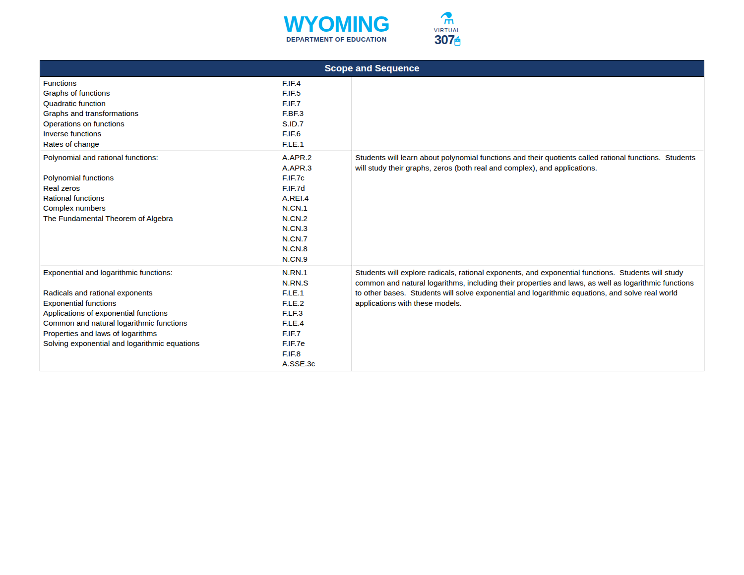WYOMING
DEPARTMENT OF EDUCATION
⚗
VIRTUAL
307🖱
Scope and Sequence
| Functions Graphs of functions Quadratic function Graphs and transformations Operations on functions Inverse functions Rates of change | F.IF.4 F.IF.5 F.IF.7 F.BF.3 S.ID.7 F.IF.6 F.LE.1 | |
| Polynomial and rational functions: Polynomial functions Real zeros Rational functions Complex numbers The Fundamental Theorem of Algebra | A.APR.2 A.APR.3 F.IF.7c F.IF.7d A.REI.4 N.CN.1 N.CN.2 N.CN.3 N.CN.7 N.CN.8 N.CN.9 | Students will learn about polynomial functions and their quotients called rational functions. Students will study their graphs, zeros (both real and complex), and applications. |
| Exponential and logarithmic functions: Radicals and rational exponents Exponential functions Applications of exponential functions Common and natural logarithmic functions Properties and laws of logarithms Solving exponential and logarithmic equations | N.RN.1 N.RN.S F.LE.1 F.LE.2 F.LF.3 F.LE.4 F.IF.7 F.IF.7e F.IF.8 A.SSE.3c | Students will explore radicals, rational exponents, and exponential functions. Students will study common and natural logarithms, including their properties and laws, as well as logarithmic functions to other bases. Students will solve exponential and logarithmic equations, and solve real world applications with these models. |